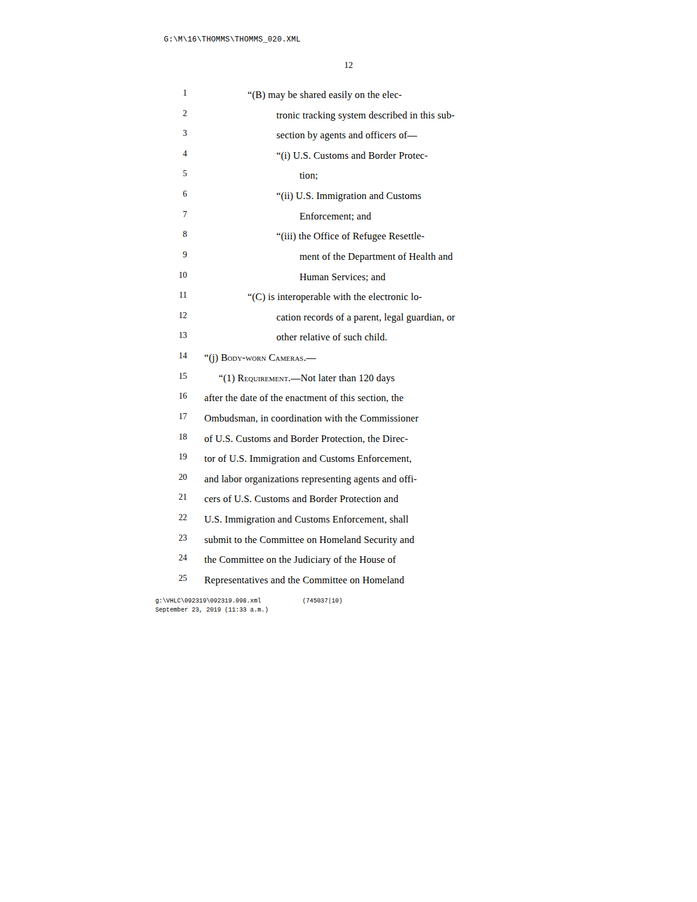G:\M\16\THOMMS\THOMMS_020.XML
12
| 1 | “(B) may be shared easily on the elec- |
| 2 | tronic tracking system described in this sub- |
| 3 | section by agents and officers of— |
| 4 | “(i) U.S. Customs and Border Protec- |
| 5 | tion; |
| 6 | “(ii) U.S. Immigration and Customs |
| 7 | Enforcement; and |
| 8 | “(iii) the Office of Refugee Resettle- |
| 9 | ment of the Department of Health and |
| 10 | Human Services; and |
| 11 | “(C) is interoperable with the electronic lo- |
| 12 | cation records of a parent, legal guardian, or |
| 13 | other relative of such child. |
| 14 | “(j) Body-worn Cameras .— |
| 15 | “(1) Requirement .—Not later than 120 days |
| 16 | after the date of the enactment of this section, the |
| 17 | Ombudsman, in coordination with the Commissioner |
| 18 | of U.S. Customs and Border Protection, the Direc- |
| 19 | tor of U.S. Immigration and Customs Enforcement, |
| 20 | and labor organizations representing agents and offi- |
| 21 | cers of U.S. Customs and Border Protection and |
| 22 | U.S. Immigration and Customs Enforcement, shall |
| 23 | submit to the Committee on Homeland Security and |
| 24 | the Committee on the Judiciary of the House of |
| 25 | Representatives and the Committee on Homeland |
g:\VHLC\092319\092319.098.xml(745037|10)
September 23, 2019 (11:33 a.m.)